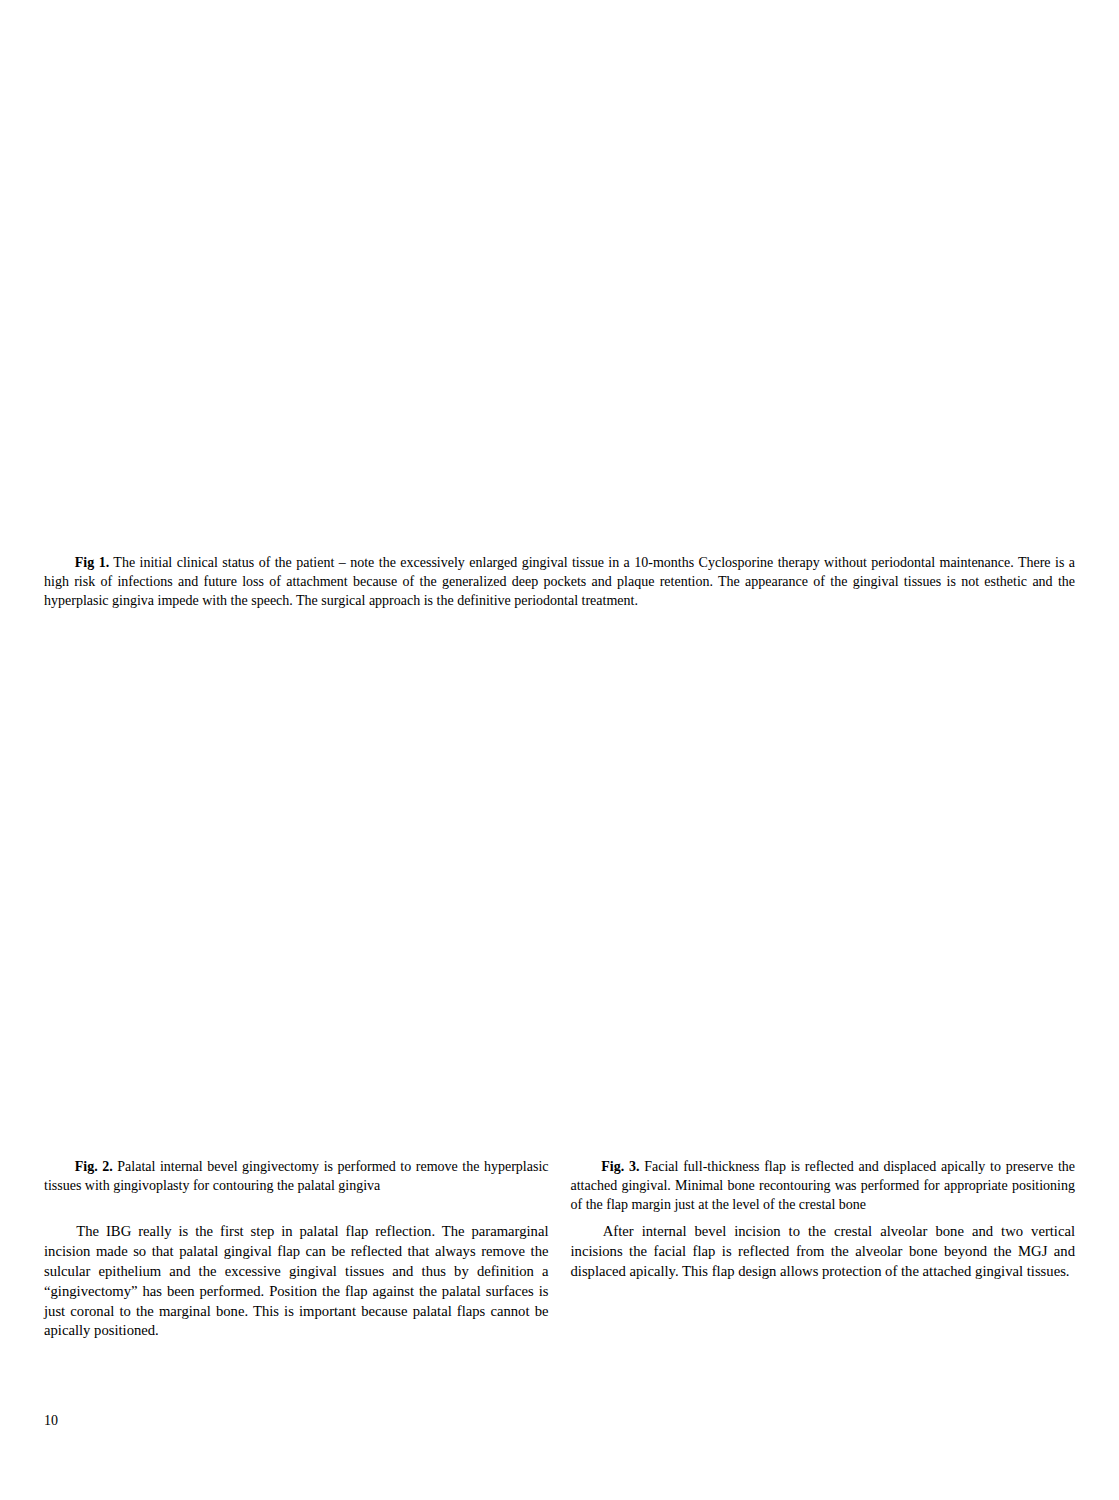Fig 1. The initial clinical status of the patient – note the excessively enlarged gingival tissue in a 10-months Cyclosporine therapy without periodontal maintenance. There is a high risk of infections and future loss of attachment because of the generalized deep pockets and plaque retention. The appearance of the gingival tissues is not esthetic and the hyperplasic gingiva impede with the speech. The surgical approach is the definitive periodontal treatment.
Fig. 2. Palatal internal bevel gingivectomy is performed to remove the hyperplasic tissues with gingivoplasty for contouring the palatal gingiva
Fig. 3. Facial full-thickness flap is reflected and displaced apically to preserve the attached gingival. Minimal bone recontouring was performed for appropriate positioning of the flap margin just at the level of the crestal bone
The IBG really is the first step in palatal flap reflection. The paramarginal incision made so that palatal gingival flap can be reflected that always remove the sulcular epithelium and the excessive gingival tissues and thus by definition a “gingivectomy” has been performed. Position the flap against the palatal surfaces is just coronal to the marginal bone. This is important because palatal flaps cannot be apically positioned.
After internal bevel incision to the crestal alveolar bone and two vertical incisions the facial flap is reflected from the alveolar bone beyond the MGJ and displaced apically. This flap design allows protection of the attached gingival tissues.
10